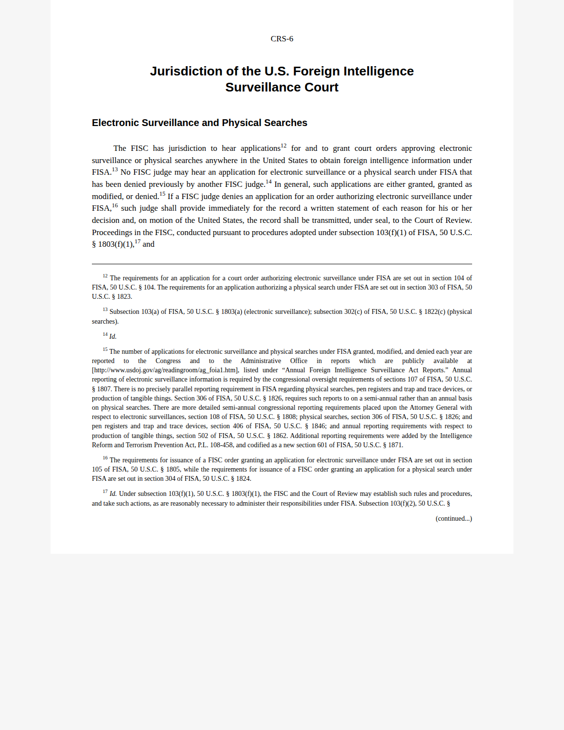CRS-6
Jurisdiction of the U.S. Foreign Intelligence
Surveillance Court
Electronic Surveillance and Physical Searches
The FISC has jurisdiction to hear applications12 for and to grant court orders approving electronic surveillance or physical searches anywhere in the United States to obtain foreign intelligence information under FISA.13 No FISC judge may hear an application for electronic surveillance or a physical search under FISA that has been denied previously by another FISC judge.14 In general, such applications are either granted, granted as modified, or denied.15 If a FISC judge denies an application for an order authorizing electronic surveillance under FISA,16 such judge shall provide immediately for the record a written statement of each reason for his or her decision and, on motion of the United States, the record shall be transmitted, under seal, to the Court of Review. Proceedings in the FISC, conducted pursuant to procedures adopted under subsection 103(f)(1) of FISA, 50 U.S.C. § 1803(f)(1),17 and
12 The requirements for an application for a court order authorizing electronic surveillance under FISA are set out in section 104 of FISA, 50 U.S.C. § 104. The requirements for an application authorizing a physical search under FISA are set out in section 303 of FISA, 50 U.S.C. § 1823.
13 Subsection 103(a) of FISA, 50 U.S.C. § 1803(a) (electronic surveillance); subsection 302(c) of FISA, 50 U.S.C. § 1822(c) (physical searches).
14 Id.
15 The number of applications for electronic surveillance and physical searches under FISA granted, modified, and denied each year are reported to the Congress and to the Administrative Office in reports which are publicly available at [http://www.usdoj.gov/ag/readingroom/ag_foia1.htm], listed under “Annual Foreign Intelligence Surveillance Act Reports.” Annual reporting of electronic surveillance information is required by the congressional oversight requirements of sections 107 of FISA, 50 U.S.C. § 1807. There is no precisely parallel reporting requirement in FISA regarding physical searches, pen registers and trap and trace devices, or production of tangible things. Section 306 of FISA, 50 U.S.C. § 1826, requires such reports to on a semi-annual rather than an annual basis on physical searches. There are more detailed semi-annual congressional reporting requirements placed upon the Attorney General with respect to electronic surveillances, section 108 of FISA, 50 U.S.C. § 1808; physical searches, section 306 of FISA, 50 U.S.C. § 1826; and pen registers and trap and trace devices, section 406 of FISA, 50 U.S.C. § 1846; and annual reporting requirements with respect to production of tangible things, section 502 of FISA, 50 U.S.C. § 1862. Additional reporting requirements were added by the Intelligence Reform and Terrorism Prevention Act, P.L. 108-458, and codified as a new section 601 of FISA, 50 U.S.C. § 1871.
16 The requirements for issuance of a FISC order granting an application for electronic surveillance under FISA are set out in section 105 of FISA, 50 U.S.C. § 1805, while the requirements for issuance of a FISC order granting an application for a physical search under FISA are set out in section 304 of FISA, 50 U.S.C. § 1824.
17 Id. Under subsection 103(f)(1), 50 U.S.C. § 1803(f)(1), the FISC and the Court of Review may establish such rules and procedures, and take such actions, as are reasonably necessary to administer their responsibilities under FISA. Subsection 103(f)(2), 50 U.S.C. §
(continued...)